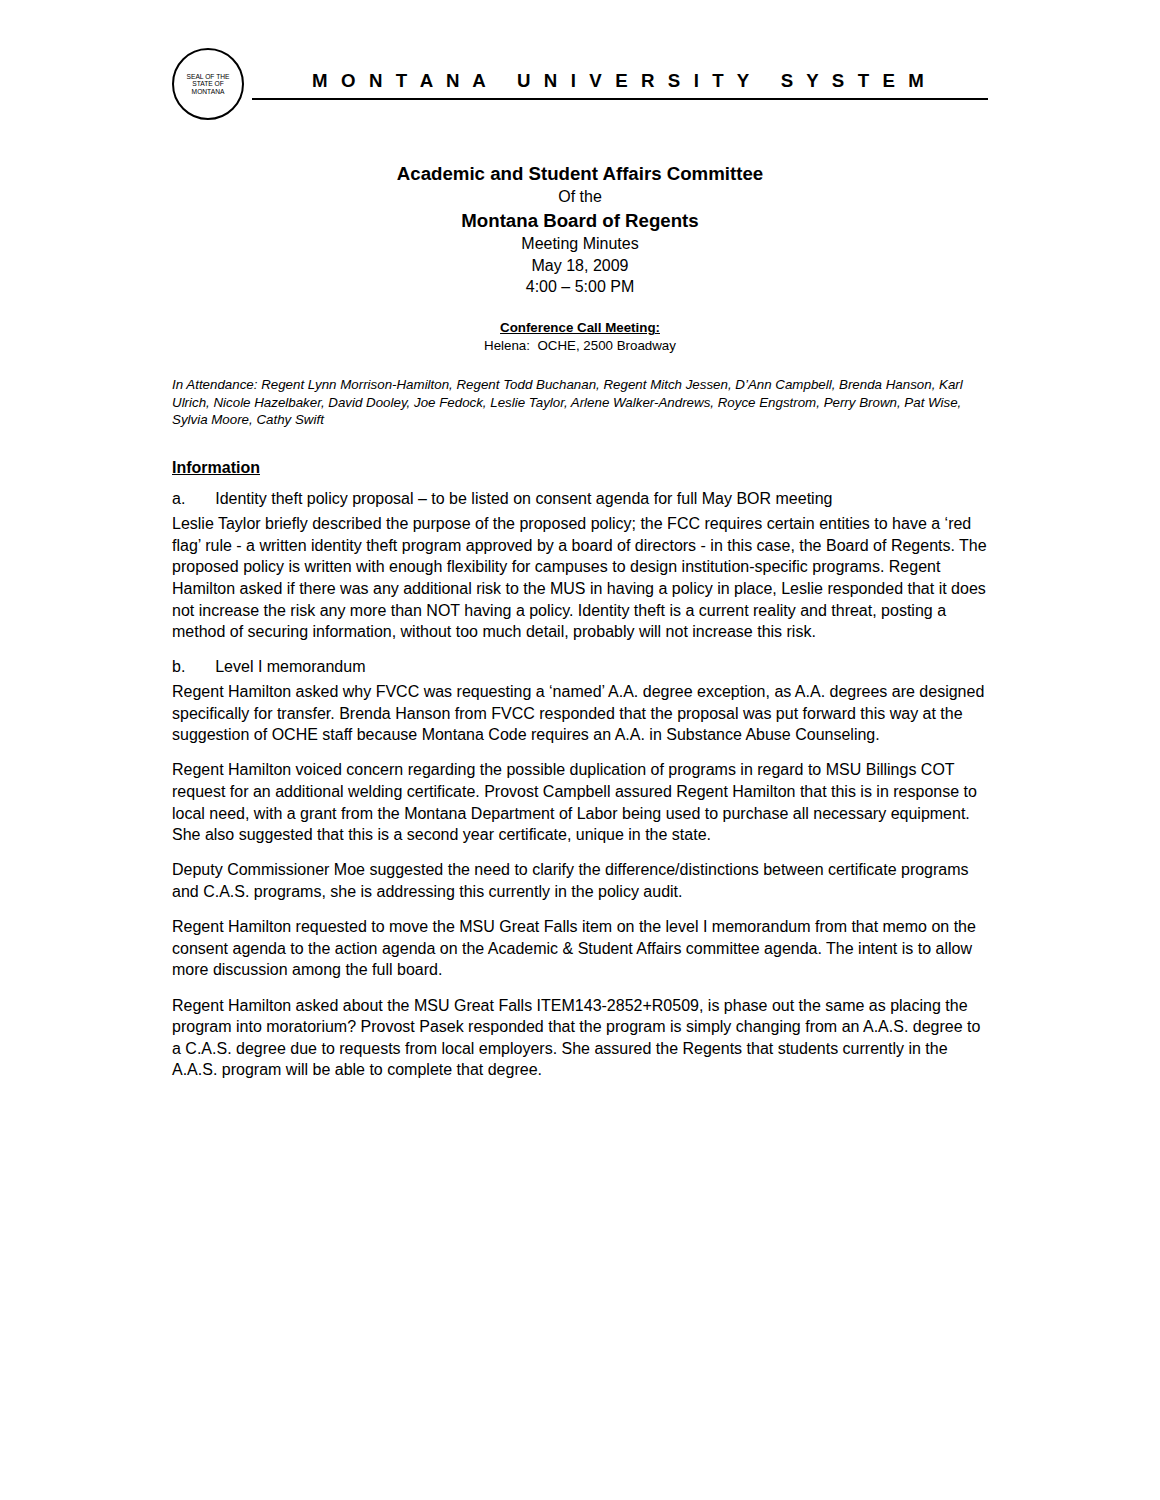SEAL OF THE STATE OF MONTANA
M O N T A N A U N I V E R S I T Y S Y S T E M
Academic and Student Affairs Committee
Of the
Montana Board of Regents
Meeting Minutes
May 18, 2009
4:00 – 5:00 PM
Conference Call Meeting:
Helena: OCHE, 2500 Broadway
In Attendance: Regent Lynn Morrison-Hamilton, Regent Todd Buchanan, Regent Mitch Jessen, D’Ann Campbell, Brenda Hanson, Karl Ulrich, Nicole Hazelbaker, David Dooley, Joe Fedock, Leslie Taylor, Arlene Walker-Andrews, Royce Engstrom, Perry Brown, Pat Wise, Sylvia Moore, Cathy Swift
Information
a.
Identity theft policy proposal – to be listed on consent agenda for full May BOR meeting
Leslie Taylor briefly described the purpose of the proposed policy; the FCC requires certain entities to have a ‘red flag’ rule - a written identity theft program approved by a board of directors - in this case, the Board of Regents. The proposed policy is written with enough flexibility for campuses to design institution-specific programs. Regent Hamilton asked if there was any additional risk to the MUS in having a policy in place, Leslie responded that it does not increase the risk any more than NOT having a policy. Identity theft is a current reality and threat, posting a method of securing information, without too much detail, probably will not increase this risk.
b.
Level I memorandum
Regent Hamilton asked why FVCC was requesting a ‘named’ A.A. degree exception, as A.A. degrees are designed specifically for transfer. Brenda Hanson from FVCC responded that the proposal was put forward this way at the suggestion of OCHE staff because Montana Code requires an A.A. in Substance Abuse Counseling.
Regent Hamilton voiced concern regarding the possible duplication of programs in regard to MSU Billings COT request for an additional welding certificate. Provost Campbell assured Regent Hamilton that this is in response to local need, with a grant from the Montana Department of Labor being used to purchase all necessary equipment. She also suggested that this is a second year certificate, unique in the state.
Deputy Commissioner Moe suggested the need to clarify the difference/distinctions between certificate programs and C.A.S. programs, she is addressing this currently in the policy audit.
Regent Hamilton requested to move the MSU Great Falls item on the level I memorandum from that memo on the consent agenda to the action agenda on the Academic & Student Affairs committee agenda. The intent is to allow more discussion among the full board.
Regent Hamilton asked about the MSU Great Falls ITEM143-2852+R0509, is phase out the same as placing the program into moratorium? Provost Pasek responded that the program is simply changing from an A.A.S. degree to a C.A.S. degree due to requests from local employers. She assured the Regents that students currently in the A.A.S. program will be able to complete that degree.